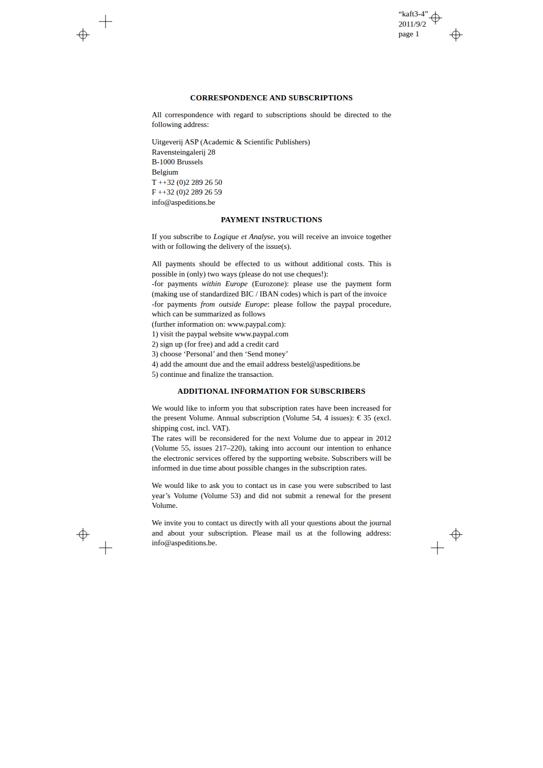“kaft3-4”
2011/9/2
page 1
CORRESPONDENCE AND SUBSCRIPTIONS
All correspondence with regard to subscriptions should be directed to the following address:
Uitgeverij ASP (Academic & Scientific Publishers) Ravensteingalerij 28 B-1000 Brussels Belgium T ++32 (0)2 289 26 50 F ++32 (0)2 289 26 59 info@aspeditions.be
PAYMENT INSTRUCTIONS
If you subscribe to Logique et Analyse, you will receive an invoice together with or following the delivery of the issue(s).
All payments should be effected to us without additional costs. This is possible in (only) two ways (please do not use cheques!):
-for payments within Europe (Eurozone): please use the payment form (making use of standardized BIC / IBAN codes) which is part of the invoice
-for payments from outside Europe: please follow the paypal procedure, which can be summarized as follows
(further information on: www.paypal.com): 1) visit the paypal website www.paypal.com 2) sign up (for free) and add a credit card 3) choose ‘Personal’ and then ‘Send money’ 4) add the amount due and the email address bestel@aspeditions.be 5) continue and finalize the transaction.
ADDITIONAL INFORMATION FOR SUBSCRIBERS
We would like to inform you that subscription rates have been increased for the present Volume. Annual subscription (Volume 54, 4 issues): € 35 (excl. shipping cost, incl. VAT).
The rates will be reconsidered for the next Volume due to appear in 2012 (Volume 55, issues 217–220), taking into account our intention to enhance the electronic services offered by the supporting website. Subscribers will be informed in due time about possible changes in the subscription rates.
We would like to ask you to contact us in case you were subscribed to last year’s Volume (Volume 53) and did not submit a renewal for the present Volume.
We invite you to contact us directly with all your questions about the journal and about your subscription. Please mail us at the following address: info@aspeditions.be.